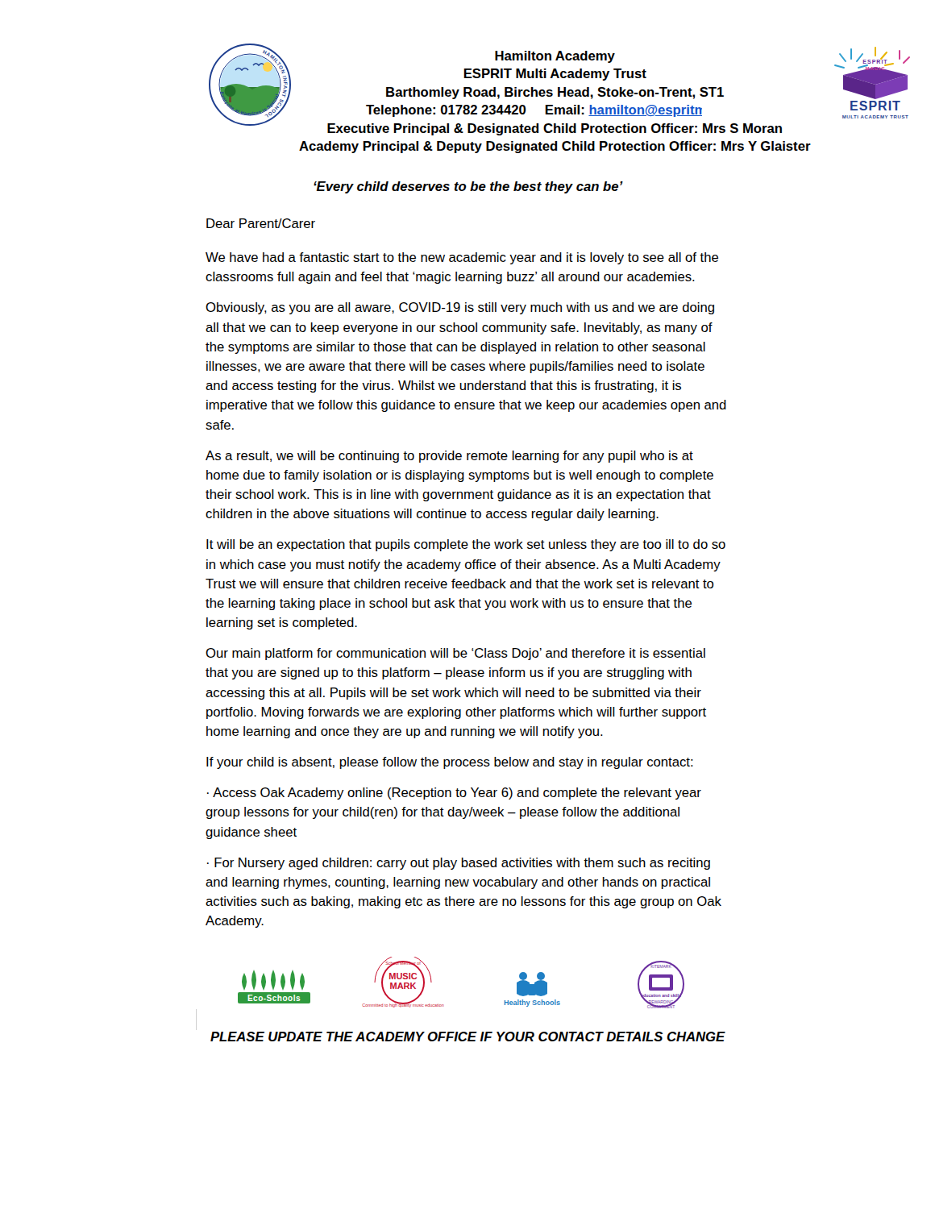HAMILTON INFANT SCHOOL Everyone at Hamilton is Special
Hamilton Academy
ESPRIT Multi Academy Trust
Barthomley Road, Birches Head, Stoke-on-Trent, ST1
Telephone: 01782 234420 Email: hamilton@espritmat.org
Executive Principal & Designated Child Protection Officer: Mrs S Moran
Academy Principal & Deputy Designated Child Protection Officer: Mrs Y Glaister
ESPRIT MAGIC ESPRIT MULTI ACADEMY TRUST
‘Every child deserves to be the best they can be’
Dear Parent/Carer
We have had a fantastic start to the new academic year and it is lovely to see all of the classrooms full again and feel that ‘magic learning buzz’ all around our academies.
Obviously, as you are all aware, COVID-19 is still very much with us and we are doing all that we can to keep everyone in our school community safe. Inevitably, as many of the symptoms are similar to those that can be displayed in relation to other seasonal illnesses, we are aware that there will be cases where pupils/families need to isolate and access testing for the virus. Whilst we understand that this is frustrating, it is imperative that we follow this guidance to ensure that we keep our academies open and safe.
As a result, we will be continuing to provide remote learning for any pupil who is at home due to family isolation or is displaying symptoms but is well enough to complete their school work. This is in line with government guidance as it is an expectation that children in the above situations will continue to access regular daily learning.
It will be an expectation that pupils complete the work set unless they are too ill to do so in which case you must notify the academy office of their absence. As a Multi Academy Trust we will ensure that children receive feedback and that the work set is relevant to the learning taking place in school but ask that you work with us to ensure that the learning set is completed.
Our main platform for communication will be ‘Class Dojo’ and therefore it is essential that you are signed up to this platform – please inform us if you are struggling with accessing this at all. Pupils will be set work which will need to be submitted via their portfolio. Moving forwards we are exploring other platforms which will further support home learning and once they are up and running we will notify you.
If your child is absent, please follow the process below and stay in regular contact:
· Access Oak Academy online (Reception to Year 6) and complete the relevant year group lessons for your child(ren) for that day/week – please follow the additional guidance sheet
· For Nursery aged children: carry out play based activities with them such as reciting and learning rhymes, counting, learning new vocabulary and other hands on practical activities such as baking, making etc as there are no lessons for this age group on Oak Academy.
Eco-Schools
MUSIC MARK Committed to high quality music education School Member of
Healthy Schools
education and skills REWARDING COMMITMENT KITEMARK
PLEASE UPDATE THE ACADEMY OFFICE IF YOUR CONTACT DETAILS CHANGE